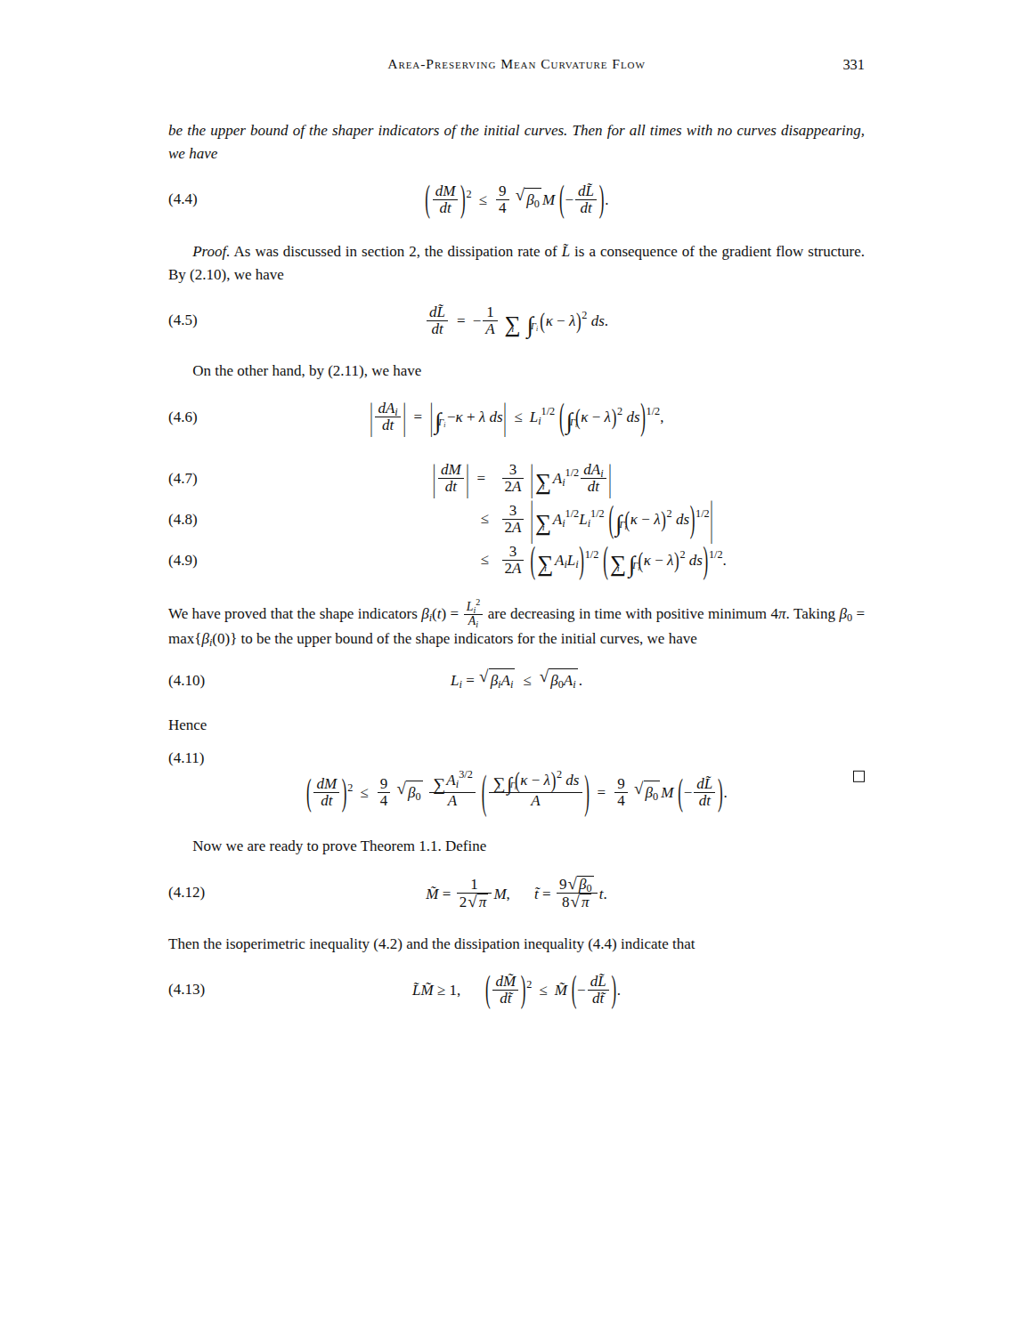Area-Preserving Mean Curvature Flow 331
be the upper bound of the shaper indicators of the initial curves. Then for all times with no curves disappearing, we have
(4.4) (dM dt)2 ≤ 94 √β0 M (−dL̃dt).
Proof. As was discussed in section 2, the dissipation rate of L̃ is a consequence of the gradient flow structure. By (2.10), we have
(4.5) dL̃dt = −1 A ∑i ∫Γi (κ − λ)2 ds.
On the other hand, by (2.11), we have
(4.6) |dAi dt| = |∫Γi −κ + λ ds| ≤ Li1/2 (∫Γi(κ − λ)2 ds)1/2,
(4.7) |dM dt| = 32A |∑i Ai1/2dAi dt|
(4.8) ≤ 32A |∑i Ai1/2Li1/2 (∫Γi(κ − λ)2 ds)1/2|
(4.9) ≤ 32A (∑i AiLi)1/2 (∑i∫Γi(κ − λ)2 ds)1/2.
We have proved that the shape indicators βi(t) = Li2 Ai are decreasing in time with positive minimum 4π. Taking β0 = max{βi(0)} to be the upper bound of the shape indicators for the initial curves, we have
(4.10) Li = √βiAi ≤ √β0Ai.
Hence
(4.11) (dM dt)2 ≤ 94 √β0 ∑i Ai3/2 A (∑i∫Γi(κ − λ)2 ds A) = 94 √β0 M (−dL̃dt).
Now we are ready to prove Theorem 1.1. Define
(4.12) M̃ = 12√π M, t̃ = 9√β08√π t.
Then the isoperimetric inequality (4.2) and the dissipation inequality (4.4) indicate that
(4.13) L̃M̃ ≥ 1, (dM̃dt̃)2 ≤ M̃ (−dL̃dt̃).